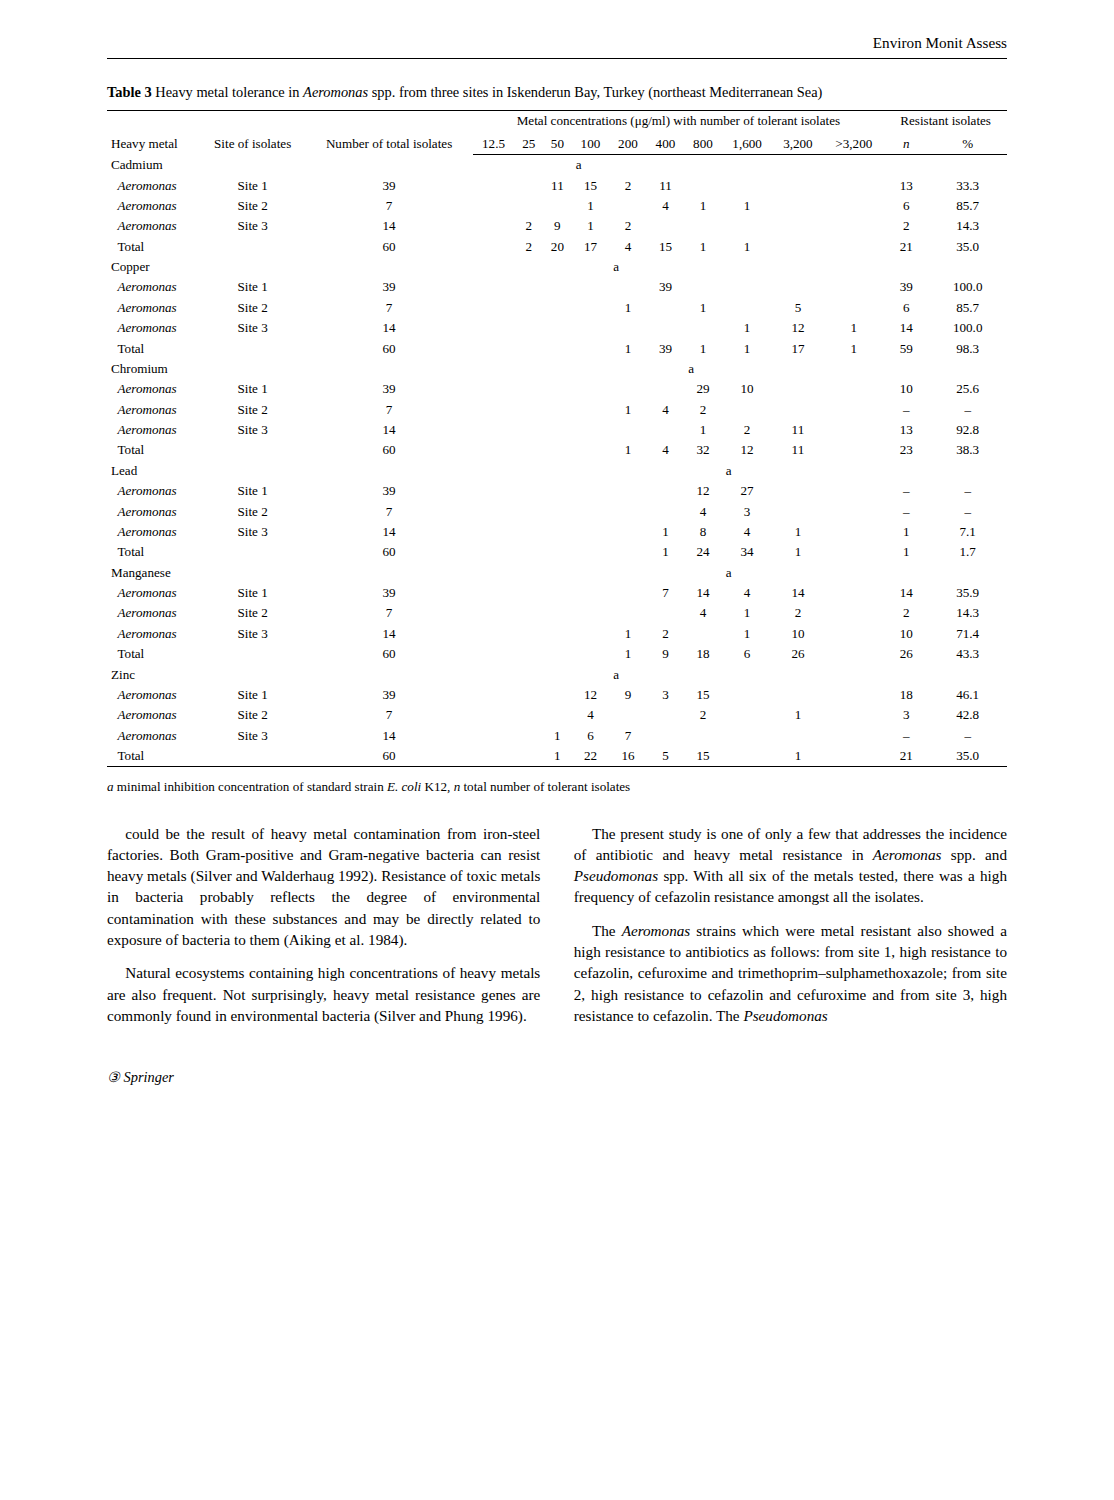Environ Monit Assess
Table 3 Heavy metal tolerance in Aeromonas spp. from three sites in Iskenderun Bay, Turkey (northeast Mediterranean Sea)
| Heavy metal | Site of isolates | Number of total isolates | Metal concentrations (μg/ml) with number of tolerant isolates | Resistant isolates |
| --- | --- | --- | --- | --- |
| 12.5 | 25 | 50 | 100 | 200 | 400 | 800 | 1,600 | 3,200 | >3,200 | n | % |
| Cadmium | | | | | | a | | | | | | | | |
| Aeromonas | Site 1 | 39 | | | 11 | 15 | 2 | 11 | | | | | 13 | 33.3 |
| Aeromonas | Site 2 | 7 | | | | 1 | | 4 | 1 | 1 | | | 6 | 85.7 |
| Aeromonas | Site 3 | 14 | | 2 | 9 | 1 | 2 | | | | | | 2 | 14.3 |
| Total | | 60 | | 2 | 20 | 17 | 4 | 15 | 1 | 1 | | | 21 | 35.0 |
| Copper | | | | | | | a | | | | | | | |
| Aeromonas | Site 1 | 39 | | | | | | 39 | | | | | 39 | 100.0 |
| Aeromonas | Site 2 | 7 | | | | | 1 | | 1 | | 5 | | 6 | 85.7 |
| Aeromonas | Site 3 | 14 | | | | | | | | 1 | 12 | 1 | 14 | 100.0 |
| Total | | 60 | | | | | 1 | 39 | 1 | 1 | 17 | 1 | 59 | 98.3 |
| Chromium | | | | | | | | | a | | | | | |
| Aeromonas | Site 1 | 39 | | | | | | | 29 | 10 | | | 10 | 25.6 |
| Aeromonas | Site 2 | 7 | | | | | 1 | 4 | 2 | | | | – | – |
| Aeromonas | Site 3 | 14 | | | | | | | 1 | 2 | 11 | | 13 | 92.8 |
| Total | | 60 | | | | | 1 | 4 | 32 | 12 | 11 | | 23 | 38.3 |
| Lead | | | | | | | | | | a | | | | |
| Aeromonas | Site 1 | 39 | | | | | | | 12 | 27 | | | – | – |
| Aeromonas | Site 2 | 7 | | | | | | | 4 | 3 | | | – | – |
| Aeromonas | Site 3 | 14 | | | | | | 1 | 8 | 4 | 1 | | 1 | 7.1 |
| Total | | 60 | | | | | | 1 | 24 | 34 | 1 | | 1 | 1.7 |
| Manganese | | | | | | | | | | a | | | | |
| Aeromonas | Site 1 | 39 | | | | | | 7 | 14 | 4 | 14 | | 14 | 35.9 |
| Aeromonas | Site 2 | 7 | | | | | | | 4 | 1 | 2 | | 2 | 14.3 |
| Aeromonas | Site 3 | 14 | | | | | 1 | 2 | | 1 | 10 | | 10 | 71.4 |
| Total | | 60 | | | | | 1 | 9 | 18 | 6 | 26 | | 26 | 43.3 |
| Zinc | | | | | | | a | | | | | | | |
| Aeromonas | Site 1 | 39 | | | | 12 | 9 | 3 | 15 | | | | 18 | 46.1 |
| Aeromonas | Site 2 | 7 | | | | 4 | | | 2 | | 1 | | 3 | 42.8 |
| Aeromonas | Site 3 | 14 | | | 1 | 6 | 7 | | | | | | – | – |
| Total | | 60 | | | 1 | 22 | 16 | 5 | 15 | | 1 | | 21 | 35.0 |
a minimal inhibition concentration of standard strain E. coli K12, n total number of tolerant isolates
could be the result of heavy metal contamination from iron-steel factories. Both Gram-positive and Gram-negative bacteria can resist heavy metals (Silver and Walderhaug 1992). Resistance of toxic metals in bacteria probably reflects the degree of environmental contamination with these substances and may be directly related to exposure of bacteria to them (Aiking et al. 1984).
Natural ecosystems containing high concentrations of heavy metals are also frequent. Not surprisingly, heavy metal resistance genes are commonly found in environmental bacteria (Silver and Phung 1996).
The present study is one of only a few that addresses the incidence of antibiotic and heavy metal resistance in Aeromonas spp. and Pseudomonas spp. With all six of the metals tested, there was a high frequency of cefazolin resistance amongst all the isolates.
The Aeromonas strains which were metal resistant also showed a high resistance to antibiotics as follows: from site 1, high resistance to cefazolin, cefuroxime and trimethoprim–sulphamethoxazole; from site 2, high resistance to cefazolin and cefuroxime and from site 3, high resistance to cefazolin. The Pseudomonas
③ Springer